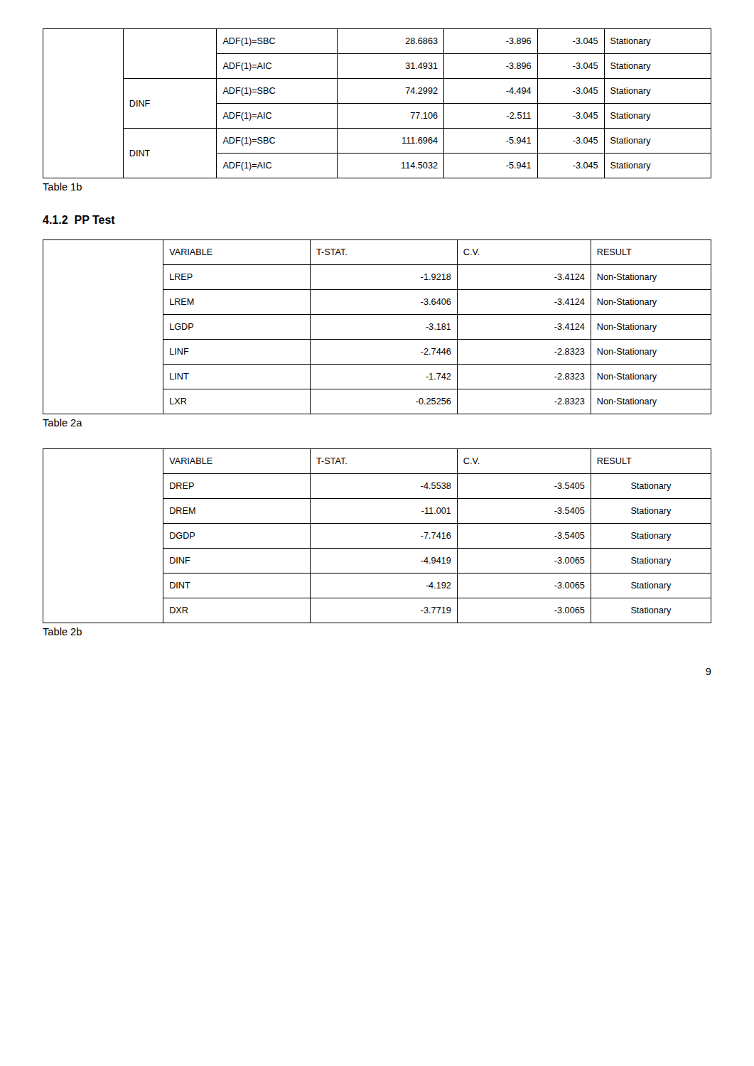| | | ADF(1)=SBC | 28.6863 | -3.896 | -3.045 | Stationary |
| ADF(1)=AIC | 31.4931 | -3.896 | -3.045 | Stationary |
| DINF | ADF(1)=SBC | 74.2992 | -4.494 | -3.045 | Stationary |
| ADF(1)=AIC | 77.106 | -2.511 | -3.045 | Stationary |
| DINT | ADF(1)=SBC | 111.6964 | -5.941 | -3.045 | Stationary |
| ADF(1)=AIC | 114.5032 | -5.941 | -3.045 | Stationary |
Table 1b
4.1.2 PP Test
| | VARIABLE | T-STAT. | C.V. | RESULT |
| LREP | -1.9218 | -3.4124 | Non-Stationary |
| LREM | -3.6406 | -3.4124 | Non-Stationary |
| LGDP | -3.181 | -3.4124 | Non-Stationary |
| LINF | -2.7446 | -2.8323 | Non-Stationary |
| LINT | -1.742 | -2.8323 | Non-Stationary |
| LXR | -0.25256 | -2.8323 | Non-Stationary |
Table 2a
| | VARIABLE | T-STAT. | C.V. | RESULT |
| DREP | -4.5538 | -3.5405 | Stationary |
| DREM | -11.001 | -3.5405 | Stationary |
| DGDP | -7.7416 | -3.5405 | Stationary |
| DINF | -4.9419 | -3.0065 | Stationary |
| DINT | -4.192 | -3.0065 | Stationary |
| DXR | -3.7719 | -3.0065 | Stationary |
Table 2b
9